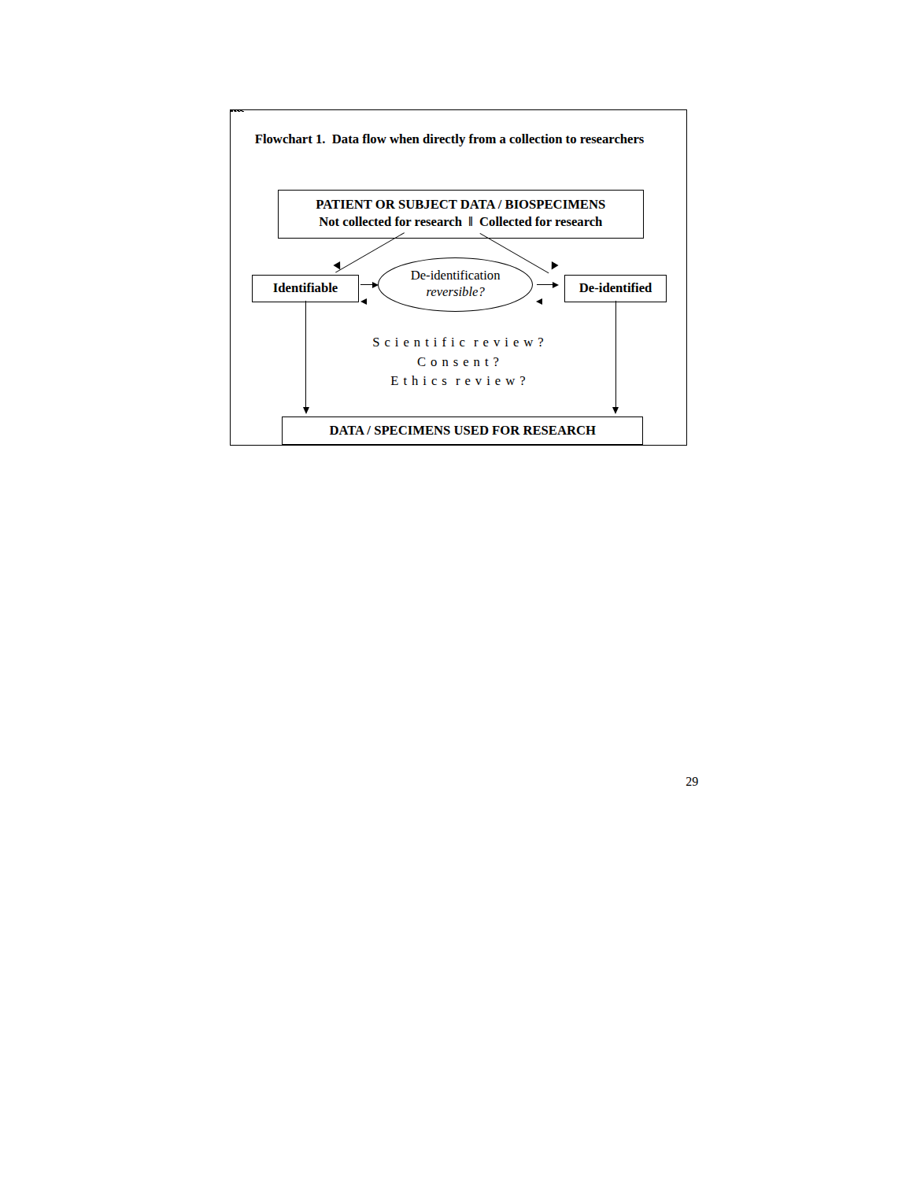Flowchart 1. Data flow when directly from a collection to researchers
PATIENT OR SUBJECT DATA / BIOSPECIMENS
Not collected for research ‖ Collected for research
Identifiable
De-identification
reversible?
De-identified
S c i e n t i f i c r e v i e w ?
C o n s e n t ?
E t h i c s r e v i e w ?
DATA / SPECIMENS USED FOR RESEARCH
29